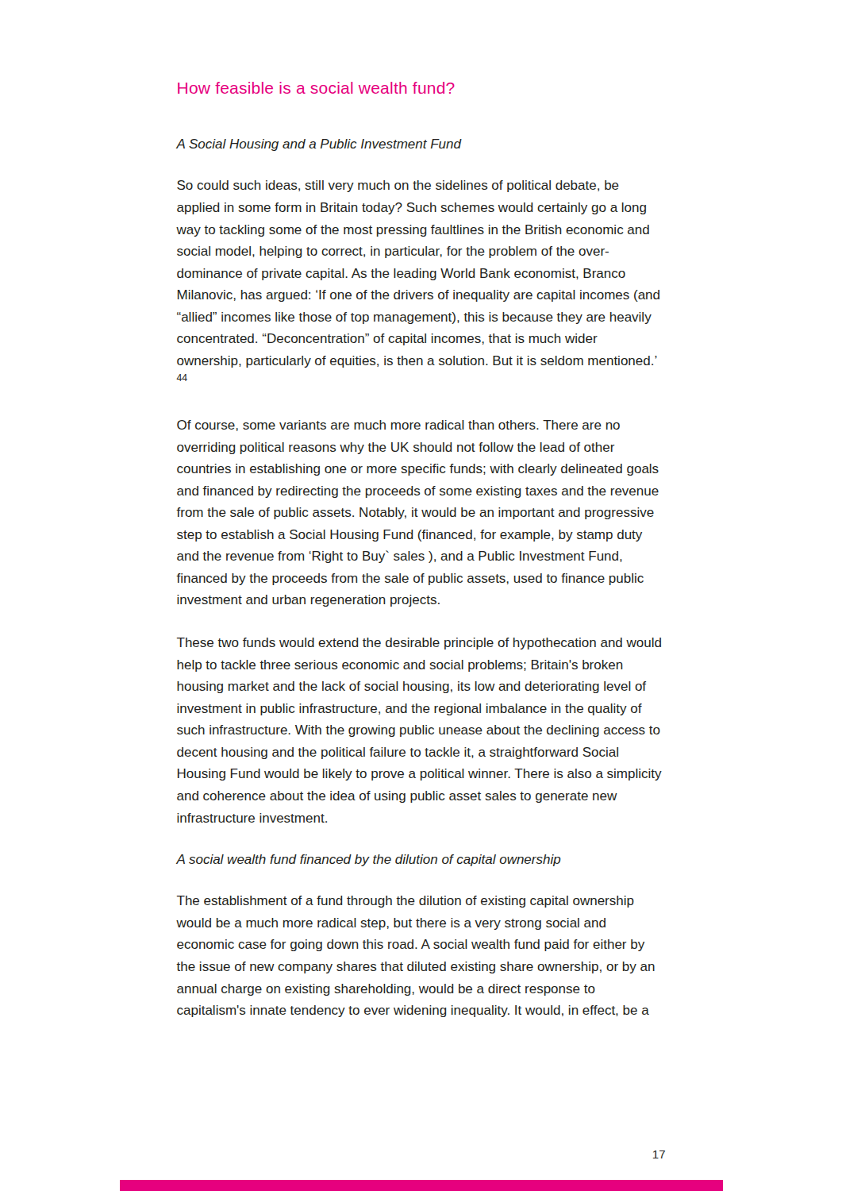How feasible is a social wealth fund?
A Social Housing and a Public Investment Fund
So could such ideas, still very much on the sidelines of political debate, be applied in some form in Britain today? Such schemes would certainly go a long way to tackling some of the most pressing faultlines in the British economic and social model, helping to correct, in particular, for the problem of the over-dominance of private capital. As the leading World Bank economist, Branco Milanovic, has argued: ‘If one of the drivers of inequality are capital incomes (and “allied” incomes like those of top management), this is because they are heavily concentrated. “Deconcentration” of capital incomes, that is much wider ownership, particularly of equities, is then a solution. But it is seldom mentioned.’ 44
Of course, some variants are much more radical than others. There are no overriding political reasons why the UK should not follow the lead of other countries in establishing one or more specific funds; with clearly delineated goals and financed by redirecting the proceeds of some existing taxes and the revenue from the sale of public assets. Notably, it would be an important and progressive step to establish a Social Housing Fund (financed, for example, by stamp duty and the revenue from ‘Right to Buy` sales ), and a Public Investment Fund, financed by the proceeds from the sale of public assets, used to finance public investment and urban regeneration projects.
These two funds would extend the desirable principle of hypothecation and would help to tackle three serious economic and social problems; Britain's broken housing market and the lack of social housing, its low and deteriorating level of investment in public infrastructure, and the regional imbalance in the quality of such infrastructure. With the growing public unease about the declining access to decent housing and the political failure to tackle it, a straightforward Social Housing Fund would be likely to prove a political winner. There is also a simplicity and coherence about the idea of using public asset sales to generate new infrastructure investment.
A social wealth fund financed by the dilution of capital ownership
The establishment of a fund through the dilution of existing capital ownership would be a much more radical step, but there is a very strong social and economic case for going down this road. A social wealth fund paid for either by the issue of new company shares that diluted existing share ownership, or by an annual charge on existing shareholding, would be a direct response to capitalism's innate tendency to ever widening inequality. It would, in effect, be a
17